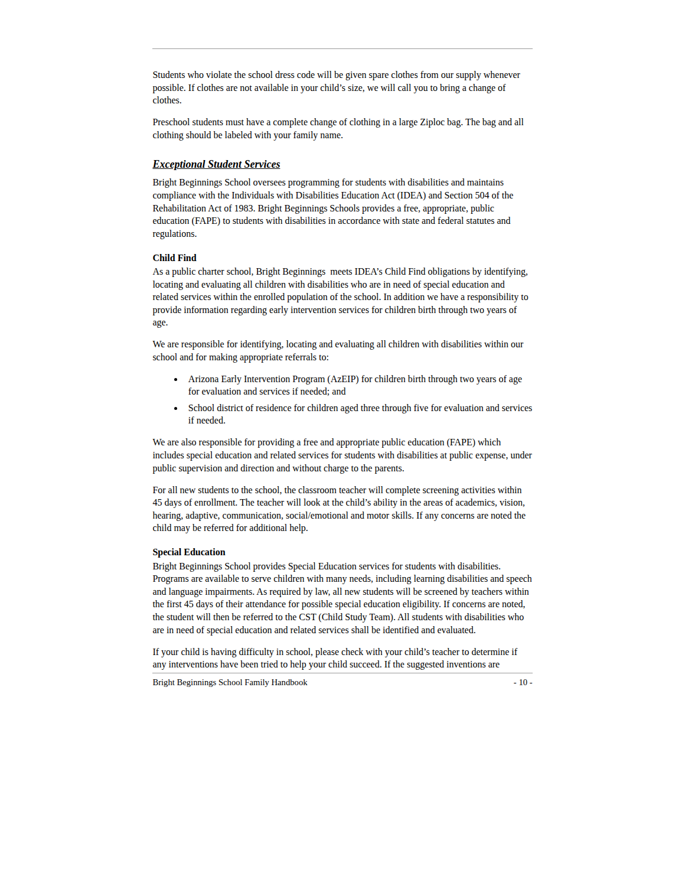Students who violate the school dress code will be given spare clothes from our supply whenever possible. If clothes are not available in your child’s size, we will call you to bring a change of clothes.
Preschool students must have a complete change of clothing in a large Ziploc bag. The bag and all clothing should be labeled with your family name.
Exceptional Student Services
Bright Beginnings School oversees programming for students with disabilities and maintains compliance with the Individuals with Disabilities Education Act (IDEA) and Section 504 of the Rehabilitation Act of 1983. Bright Beginnings Schools provides a free, appropriate, public education (FAPE) to students with disabilities in accordance with state and federal statutes and regulations.
Child Find
As a public charter school, Bright Beginnings meets IDEA’s Child Find obligations by identifying, locating and evaluating all children with disabilities who are in need of special education and related services within the enrolled population of the school. In addition we have a responsibility to provide information regarding early intervention services for children birth through two years of age.
We are responsible for identifying, locating and evaluating all children with disabilities within our school and for making appropriate referrals to:
Arizona Early Intervention Program (AzEIP) for children birth through two years of age for evaluation and services if needed; and
School district of residence for children aged three through five for evaluation and services if needed.
We are also responsible for providing a free and appropriate public education (FAPE) which includes special education and related services for students with disabilities at public expense, under public supervision and direction and without charge to the parents.
For all new students to the school, the classroom teacher will complete screening activities within 45 days of enrollment. The teacher will look at the child’s ability in the areas of academics, vision, hearing, adaptive, communication, social/emotional and motor skills. If any concerns are noted the child may be referred for additional help.
Special Education
Bright Beginnings School provides Special Education services for students with disabilities. Programs are available to serve children with many needs, including learning disabilities and speech and language impairments. As required by law, all new students will be screened by teachers within the first 45 days of their attendance for possible special education eligibility. If concerns are noted, the student will then be referred to the CST (Child Study Team). All students with disabilities who are in need of special education and related services shall be identified and evaluated.
If your child is having difficulty in school, please check with your child’s teacher to determine if any interventions have been tried to help your child succeed. If the suggested inventions are
Bright Beginnings School Family Handbook - 10 -